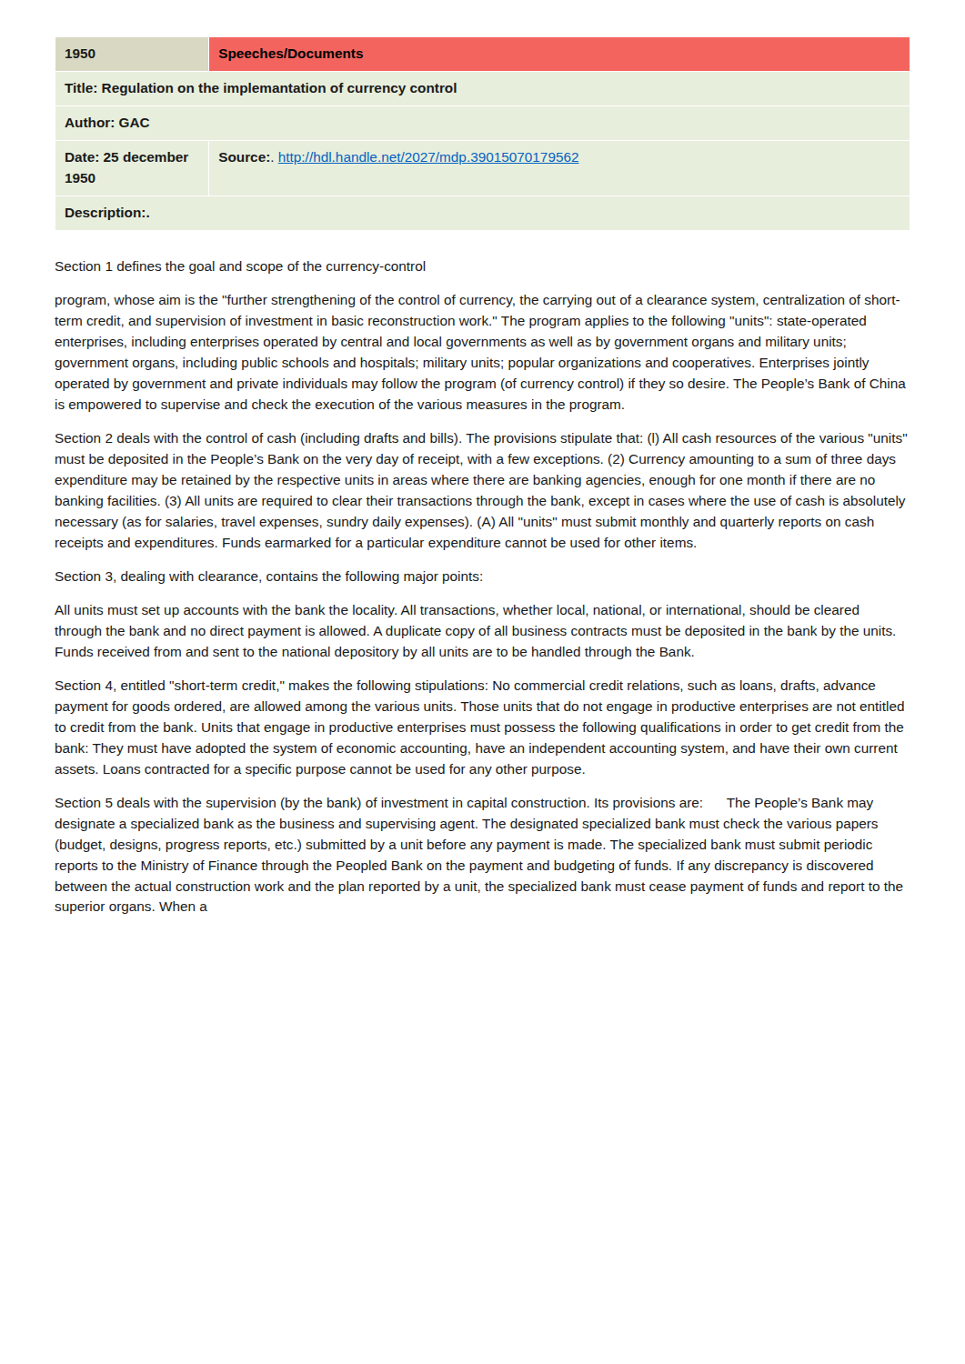| 1950 | Speeches/Documents |
| Title: Regulation on the implemantation of currency control |
| Author: GAC |
| Date: 25 december 1950 | Source: . http://hdl.handle.net/2027/mdp.39015070179562 |
| Description:. |
Section 1 defines the goal and scope of the currency-control
program, whose aim is the "further strengthening of the control of currency, the carrying out of a clearance system, centralization of short-term credit, and supervision of investment in basic reconstruction work." The program applies to the following "units": state-operated enterprises, including enterprises operated by central and local governments as well as by government organs and military units; government organs, including public schools and hospitals; military units; popular organizations and cooperatives. Enterprises jointly operated by government and private individuals may follow the program (of currency control) if they so desire. The People’s Bank of China is empowered to supervise and check the execution of the various measures in the program.
Section 2 deals with the control of cash (including drafts and bills). The provisions stipulate that: (l) All cash resources of the various "units" must be deposited in the People’s Bank on the very day of receipt, with a few exceptions. (2) Currency amounting to a sum of three days expenditure may be retained by the respective units in areas where there are banking agencies, enough for one month if there are no banking facilities. (3) All units are required to clear their transactions through the bank, except in cases where the use of cash is absolutely necessary (as for salaries, travel expenses, sundry daily expenses). (A) All "units" must submit monthly and quarterly reports on cash receipts and expenditures. Funds earmarked for a particular expenditure cannot be used for other items.
Section 3, dealing with clearance, contains the following major points:
All units must set up accounts with the bank the locality. All transactions, whether local, national, or international, should be cleared through the bank and no direct payment is allowed. A duplicate copy of all business contracts must be deposited in the bank by the units. Funds received from and sent to the national depository by all units are to be handled through the Bank.
Section 4, entitled "short-term credit," makes the following stipulations: No commercial credit relations, such as loans, drafts, advance payment for goods ordered, are allowed among the various units. Those units that do not engage in productive enterprises are not entitled to credit from the bank. Units that engage in productive enterprises must possess the following qualifications in order to get credit from the bank: They must have adopted the system of economic accounting, have an independent accounting system, and have their own current assets. Loans contracted for a specific purpose cannot be used for any other purpose.
Section 5 deals with the supervision (by the bank) of investment in capital construction. Its provisions are: The People’s Bank may designate a specialized bank as the business and supervising agent. The designated specialized bank must check the various papers (budget, designs, progress reports, etc.) submitted by a unit before any payment is made. The specialized bank must submit periodic reports to the Ministry of Finance through the Peopled Bank on the payment and budgeting of funds. If any discrepancy is discovered between the actual construction work and the plan reported by a unit, the specialized bank must cease payment of funds and report to the superior organs. When a